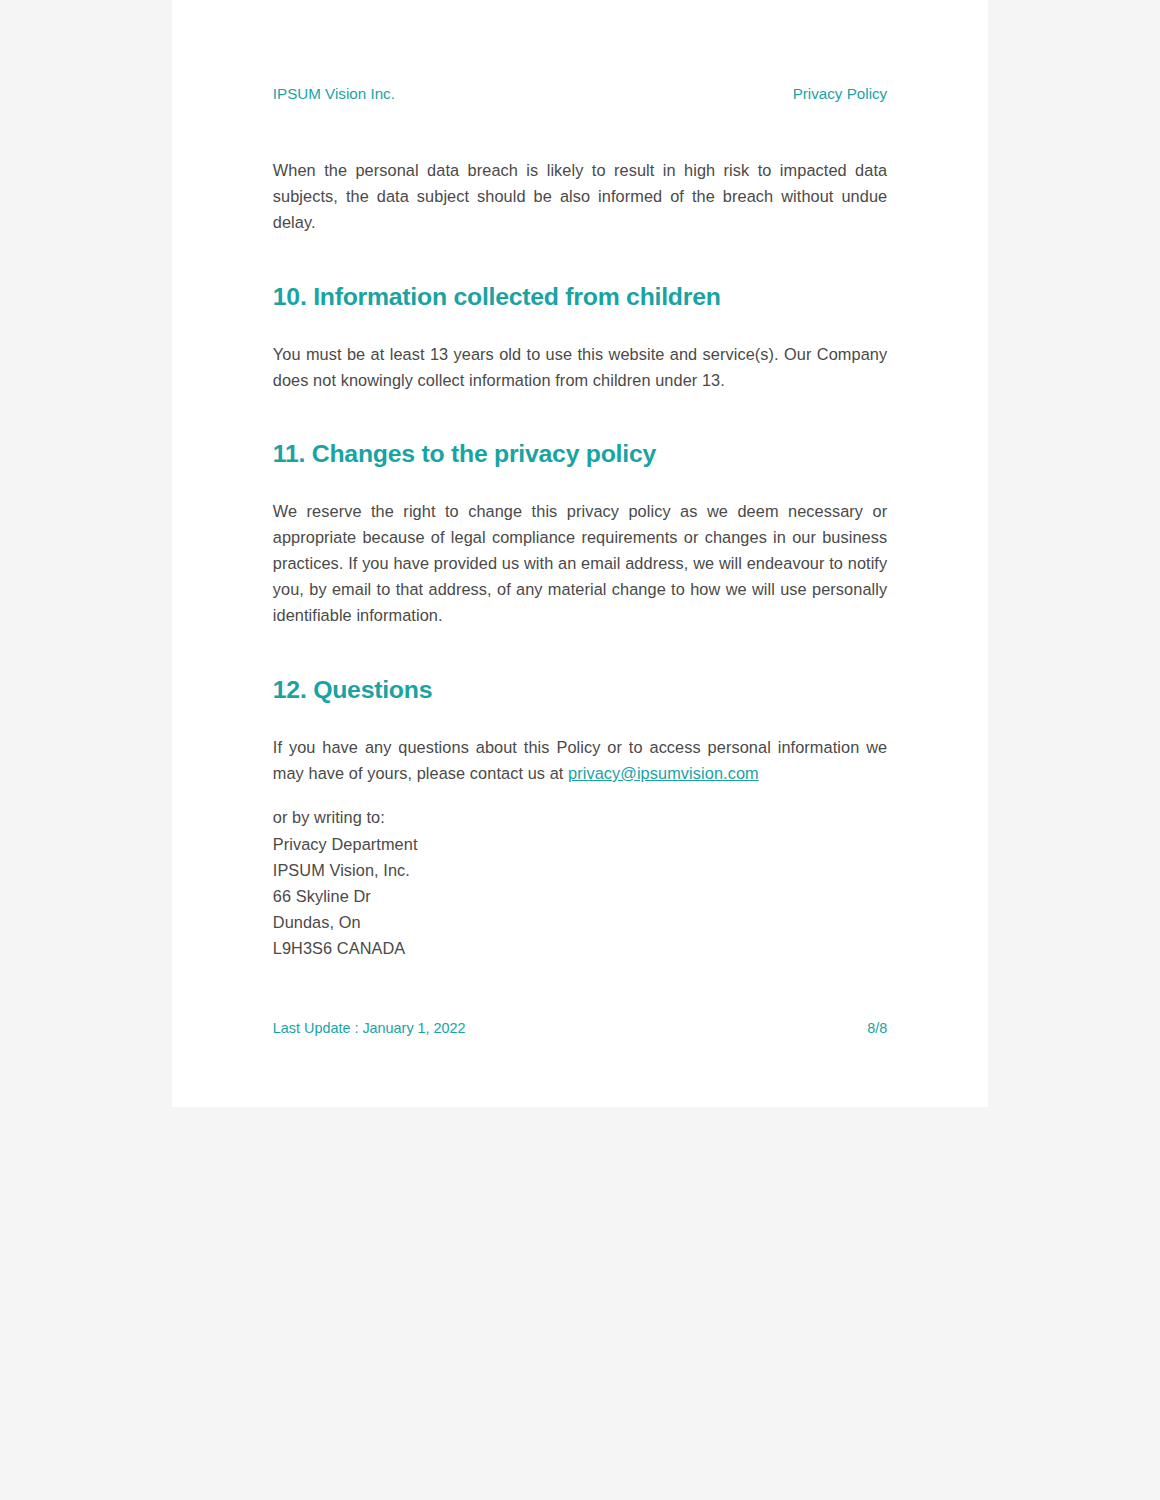IPSUM Vision Inc. Privacy Policy
When the personal data breach is likely to result in high risk to impacted data subjects, the data subject should be also informed of the breach without undue delay.
10. Information collected from children
You must be at least 13 years old to use this website and service(s). Our Company does not knowingly collect information from children under 13.
11. Changes to the privacy policy
We reserve the right to change this privacy policy as we deem necessary or appropriate because of legal compliance requirements or changes in our business practices. If you have provided us with an email address, we will endeavour to notify you, by email to that address, of any material change to how we will use personally identifiable information.
12. Questions
If you have any questions about this Policy or to access personal information we may have of yours, please contact us at privacy@ipsumvision.com
or by writing to:
Privacy Department
IPSUM Vision, Inc.
66 Skyline Dr
Dundas, On
L9H3S6 CANADA
Last Update : January 1, 2022 8/8